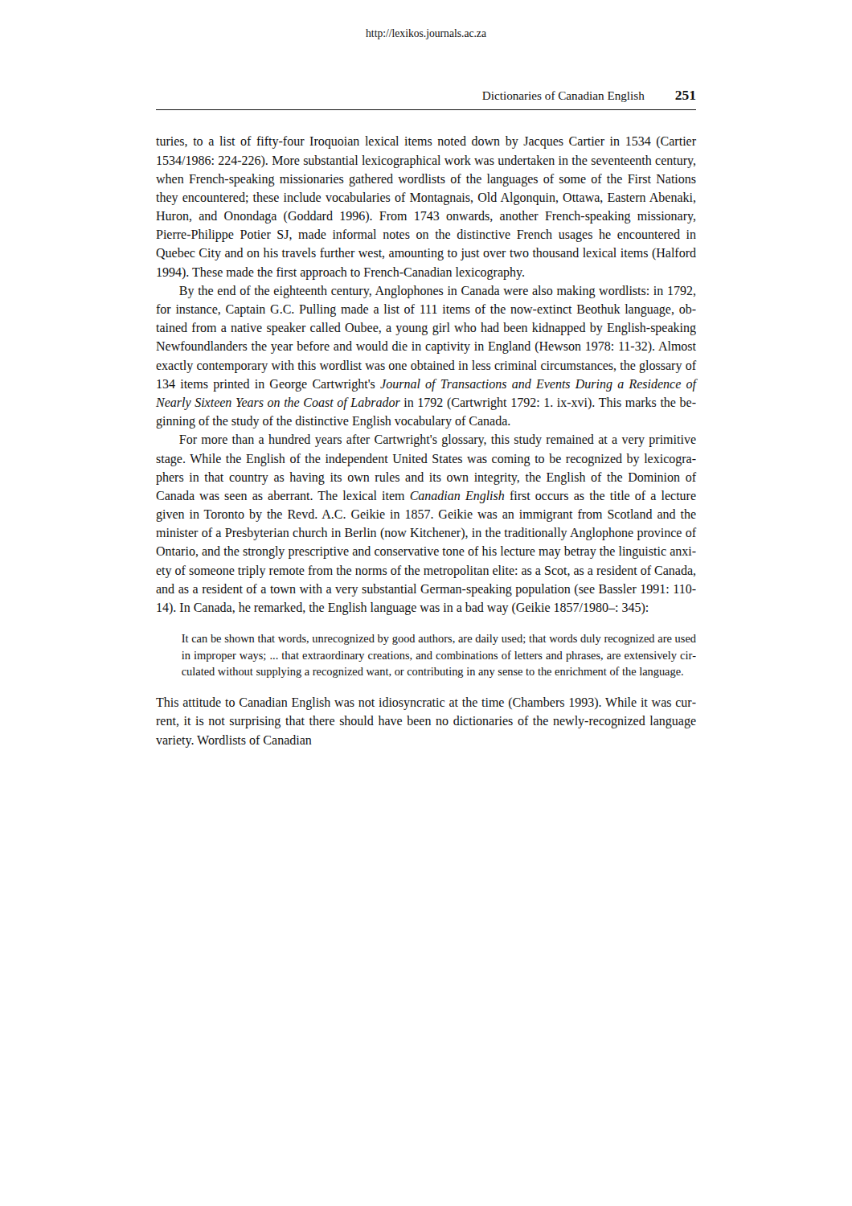http://lexikos.journals.ac.za
Dictionaries of Canadian English 251
turies, to a list of fifty-four Iroquoian lexical items noted down by Jacques Cartier in 1534 (Cartier 1534/1986: 224-226). More substantial lexicographical work was undertaken in the seventeenth century, when French-speaking missionaries gathered wordlists of the languages of some of the First Nations they encountered; these include vocabularies of Montagnais, Old Algonquin, Ottawa, Eastern Abenaki, Huron, and Onondaga (Goddard 1996). From 1743 onwards, another French-speaking missionary, Pierre-Philippe Potier SJ, made informal notes on the distinctive French usages he encountered in Quebec City and on his travels further west, amounting to just over two thousand lexical items (Halford 1994). These made the first approach to French-Canadian lexicography.
By the end of the eighteenth century, Anglophones in Canada were also making wordlists: in 1792, for instance, Captain G.C. Pulling made a list of 111 items of the now-extinct Beothuk language, obtained from a native speaker called Oubee, a young girl who had been kidnapped by English-speaking Newfoundlanders the year before and would die in captivity in England (Hewson 1978: 11-32). Almost exactly contemporary with this wordlist was one obtained in less criminal circumstances, the glossary of 134 items printed in George Cartwright's Journal of Transactions and Events During a Residence of Nearly Sixteen Years on the Coast of Labrador in 1792 (Cartwright 1792: 1. ix-xvi). This marks the beginning of the study of the distinctive English vocabulary of Canada.
For more than a hundred years after Cartwright's glossary, this study remained at a very primitive stage. While the English of the independent United States was coming to be recognized by lexicographers in that country as having its own rules and its own integrity, the English of the Dominion of Canada was seen as aberrant. The lexical item Canadian English first occurs as the title of a lecture given in Toronto by the Revd. A.C. Geikie in 1857. Geikie was an immigrant from Scotland and the minister of a Presbyterian church in Berlin (now Kitchener), in the traditionally Anglophone province of Ontario, and the strongly prescriptive and conservative tone of his lecture may betray the linguistic anxiety of someone triply remote from the norms of the metropolitan elite: as a Scot, as a resident of Canada, and as a resident of a town with a very substantial German-speaking population (see Bassler 1991: 110-14). In Canada, he remarked, the English language was in a bad way (Geikie 1857/1980–: 345):
It can be shown that words, unrecognized by good authors, are daily used; that words duly recognized are used in improper ways; ... that extraordinary creations, and combinations of letters and phrases, are extensively circulated without supplying a recognized want, or contributing in any sense to the enrichment of the language.
This attitude to Canadian English was not idiosyncratic at the time (Chambers 1993). While it was current, it is not surprising that there should have been no dictionaries of the newly-recognized language variety. Wordlists of Canadian